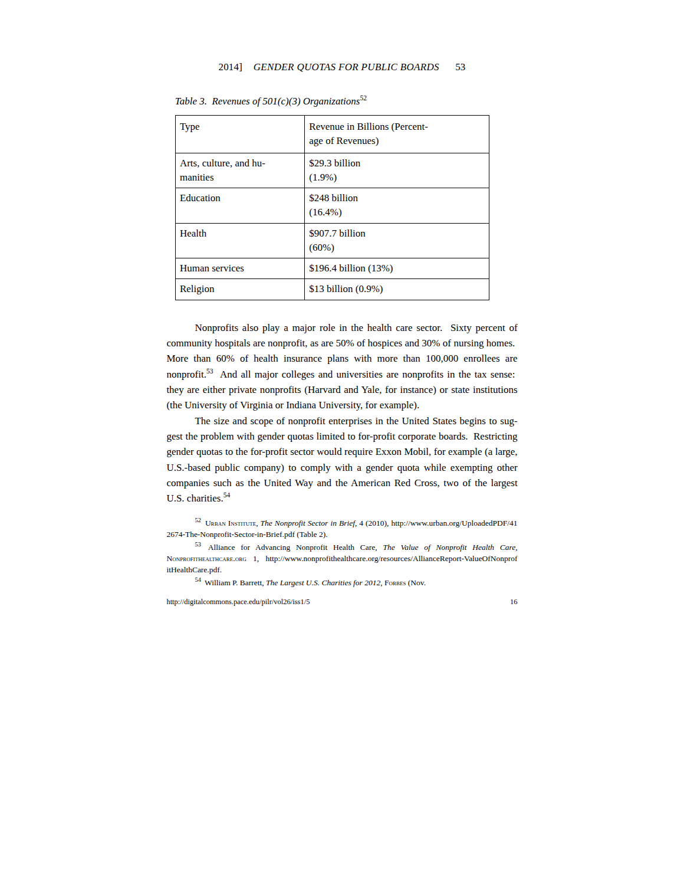2014] GENDER QUOTAS FOR PUBLIC BOARDS 53
Table 3. Revenues of 501(c)(3) Organizations52
| Type | Revenue in Billions (Percent- age of Revenues) |
| Arts, culture, and hu- manities | $29.3 billion (1.9%) |
| Education | $248 billion (16.4%) |
| Health | $907.7 billion (60%) |
| Human services | $196.4 billion (13%) |
| Religion | $13 billion (0.9%) |
Nonprofits also play a major role in the health care sector. Sixty percent of community hospitals are nonprofit, as are 50% of hospices and 30% of nursing homes. More than 60% of health insurance plans with more than 100,000 enrollees are nonprofit.53 And all major colleges and universities are nonprofits in the tax sense: they are either private nonprofits (Harvard and Yale, for instance) or state institutions (the University of Virginia or Indiana University, for example).
The size and scope of nonprofit enterprises in the United States begins to suggest the problem with gender quotas limited to for-profit corporate boards. Restricting gender quotas to the for-profit sector would require Exxon Mobil, for example (a large, U.S.-based public company) to comply with a gender quota while exempting other companies such as the United Way and the American Red Cross, two of the largest U.S. charities.54
52 Urban Institute, The Nonprofit Sector in Brief, 4 (2010), http://www.urban.org/UploadedPDF/412674-The-Nonprofit-Sector-in-Brief.pdf (Table 2).
53 Alliance for Advancing Nonprofit Health Care, The Value of Nonprofit Health Care, Nonprofithealthcare.org 1, http://www.nonprofithealthcare.org/resources/AllianceReport-ValueOfNonprofitHealthCare.pdf.
54 William P. Barrett, The Largest U.S. Charities for 2012, Forbes (Nov.
http://digitalcommons.pace.edu/pilr/vol26/iss1/5
16